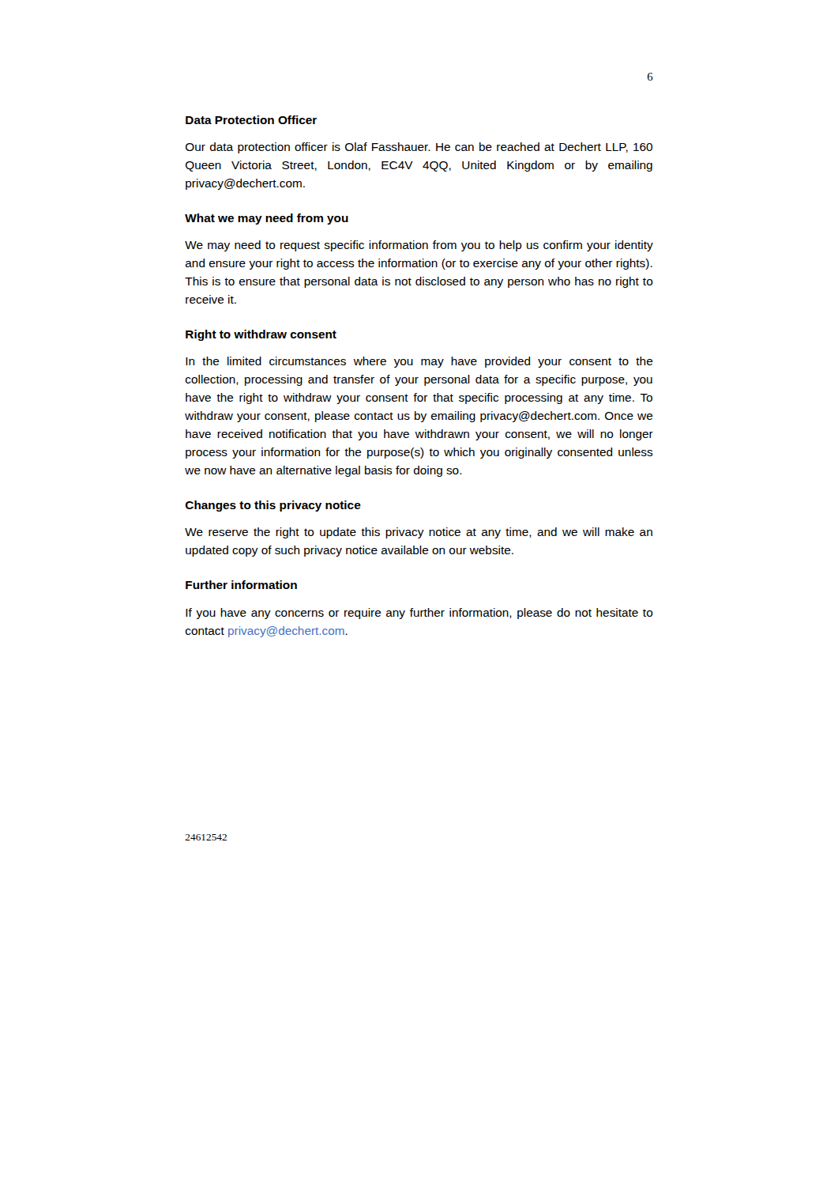6
Data Protection Officer
Our data protection officer is Olaf Fasshauer. He can be reached at Dechert LLP, 160 Queen Victoria Street, London, EC4V 4QQ, United Kingdom or by emailing privacy@dechert.com.
What we may need from you
We may need to request specific information from you to help us confirm your identity and ensure your right to access the information (or to exercise any of your other rights). This is to ensure that personal data is not disclosed to any person who has no right to receive it.
Right to withdraw consent
In the limited circumstances where you may have provided your consent to the collection, processing and transfer of your personal data for a specific purpose, you have the right to withdraw your consent for that specific processing at any time. To withdraw your consent, please contact us by emailing privacy@dechert.com. Once we have received notification that you have withdrawn your consent, we will no longer process your information for the purpose(s) to which you originally consented unless we now have an alternative legal basis for doing so.
Changes to this privacy notice
We reserve the right to update this privacy notice at any time, and we will make an updated copy of such privacy notice available on our website.
Further information
If you have any concerns or require any further information, please do not hesitate to contact privacy@dechert.com.
24612542